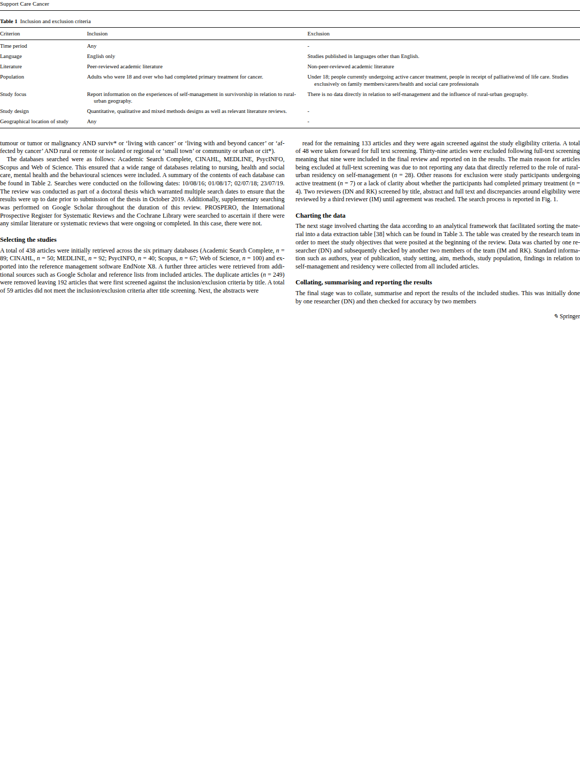Support Care Cancer
Table 1 Inclusion and exclusion criteria
| Criterion | Inclusion | Exclusion |
| --- | --- | --- |
| Time period | Any | - |
| Language | English only | Studies published in languages other than English. |
| Literature | Peer-reviewed academic literature | Non-peer-reviewed academic literature |
| Population | Adults who were 18 and over who had completed primary treatment for cancer. | Under 18; people currently undergoing active cancer treatment, people in receipt of palliative/end of life care. Studies exclusively on family members/carers/health and social care professionals |
| Study focus | Report information on the experiences of self-management in survivorship in relation to rural-urban geography. | There is no data directly in relation to self-management and the influence of rural-urban geography. |
| Study design | Quantitative, qualitative and mixed methods designs as well as relevant literature reviews. | - |
| Geographical location of study | Any | - |
tumour or tumor or malignancy AND surviv* or ‘living with cancer’ or ‘living with and beyond cancer’ or ‘affected by cancer’ AND rural or remote or isolated or regional or ‘small town’ or community or urban or cit*).
The databases searched were as follows: Academic Search Complete, CINAHL, MEDLINE, PsycINFO, Scopus and Web of Science. This ensured that a wide range of databases relating to nursing, health and social care, mental health and the behavioural sciences were included. A summary of the contents of each database can be found in Table 2. Searches were conducted on the following dates: 10/08/16; 01/08/17; 02/07/18; 23/07/19. The review was conducted as part of a doctoral thesis which warranted multiple search dates to ensure that the results were up to date prior to submission of the thesis in October 2019. Additionally, supplementary searching was performed on Google Scholar throughout the duration of this review. PROSPERO, the International Prospective Register for Systematic Reviews and the Cochrane Library were searched to ascertain if there were any similar literature or systematic reviews that were ongoing or completed. In this case, there were not.
Selecting the studies
A total of 438 articles were initially retrieved across the six primary databases (Academic Search Complete, n = 89; CINAHL, n = 50; MEDLINE, n = 92; PsycINFO, n = 40; Scopus, n = 67; Web of Science, n = 100) and exported into the reference management software EndNote X8. A further three articles were retrieved from additional sources such as Google Scholar and reference lists from included articles. The duplicate articles (n = 249) were removed leaving 192 articles that were first screened against the inclusion/exclusion criteria by title. A total of 59 articles did not meet the inclusion/exclusion criteria after title screening. Next, the abstracts were
read for the remaining 133 articles and they were again screened against the study eligibility criteria. A total of 48 were taken forward for full text screening. Thirty-nine articles were excluded following full-text screening meaning that nine were included in the final review and reported on in the results. The main reason for articles being excluded at full-text screening was due to not reporting any data that directly referred to the role of rural-urban residency on self-management (n = 28). Other reasons for exclusion were study participants undergoing active treatment (n = 7) or a lack of clarity about whether the participants had completed primary treatment (n = 4). Two reviewers (DN and RK) screened by title, abstract and full text and discrepancies around eligibility were reviewed by a third reviewer (IM) until agreement was reached. The search process is reported in Fig. 1.
Charting the data
The next stage involved charting the data according to an analytical framework that facilitated sorting the material into a data extraction table [38] which can be found in Table 3. The table was created by the research team in order to meet the study objectives that were posited at the beginning of the review. Data was charted by one researcher (DN) and subsequently checked by another two members of the team (IM and RK). Standard information such as authors, year of publication, study setting, aim, methods, study population, findings in relation to self-management and residency were collected from all included articles.
Collating, summarising and reporting the results
The final stage was to collate, summarise and report the results of the included studies. This was initially done by one researcher (DN) and then checked for accuracy by two members
✎ Springer